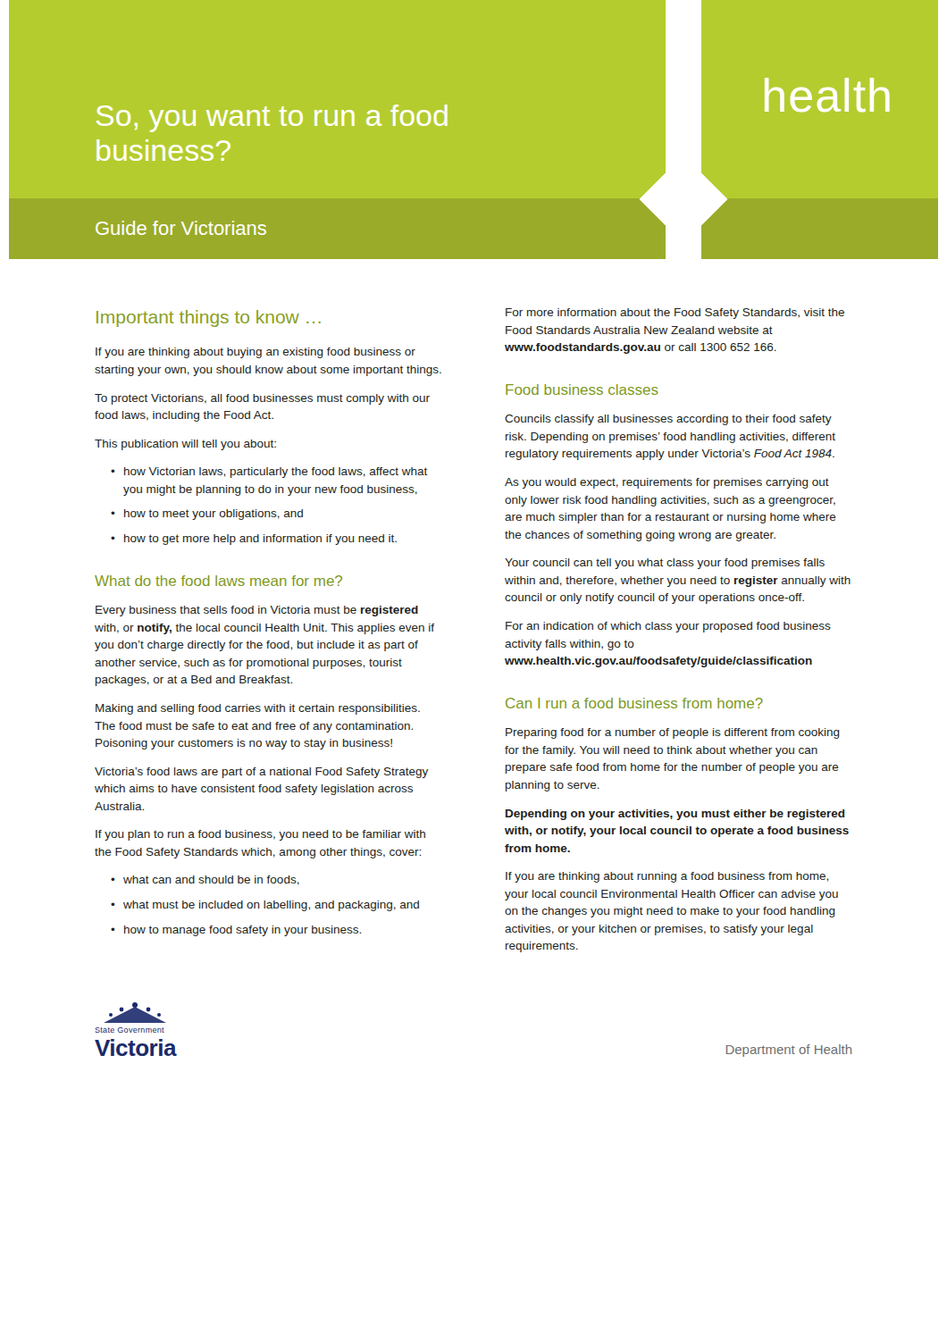So, you want to run a food business?
Guide for Victorians
health
Important things to know …
If you are thinking about buying an existing food business or starting your own, you should know about some important things.
To protect Victorians, all food businesses must comply with our food laws, including the Food Act.
This publication will tell you about:
how Victorian laws, particularly the food laws, affect what you might be planning to do in your new food business,
how to meet your obligations, and
how to get more help and information if you need it.
What do the food laws mean for me?
Every business that sells food in Victoria must be registered with, or notify, the local council Health Unit. This applies even if you don’t charge directly for the food, but include it as part of another service, such as for promotional purposes, tourist packages, or at a Bed and Breakfast.
Making and selling food carries with it certain responsibilities. The food must be safe to eat and free of any contamination. Poisoning your customers is no way to stay in business!
Victoria’s food laws are part of a national Food Safety Strategy which aims to have consistent food safety legislation across Australia.
If you plan to run a food business, you need to be familiar with the Food Safety Standards which, among other things, cover:
what can and should be in foods,
what must be included on labelling, and packaging, and
how to manage food safety in your business.
For more information about the Food Safety Standards, visit the Food Standards Australia New Zealand website at www.foodstandards.gov.au or call 1300 652 166.
Food business classes
Councils classify all businesses according to their food safety risk. Depending on premises’ food handling activities, different regulatory requirements apply under Victoria’s Food Act 1984.
As you would expect, requirements for premises carrying out only lower risk food handling activities, such as a greengrocer, are much simpler than for a restaurant or nursing home where the chances of something going wrong are greater.
Your council can tell you what class your food premises falls within and, therefore, whether you need to register annually with council or only notify council of your operations once-off.
For an indication of which class your proposed food business activity falls within, go to www.health.vic.gov.au/foodsafety/guide/classification
Can I run a food business from home?
Preparing food for a number of people is different from cooking for the family. You will need to think about whether you can prepare safe food from home for the number of people you are planning to serve.
Depending on your activities, you must either be registered with, or notify, your local council to operate a food business from home.
If you are thinking about running a food business from home, your local council Environmental Health Officer can advise you on the changes you might need to make to your food handling activities, or your kitchen or premises, to satisfy your legal requirements.
State Government
Victoria
Department of Health